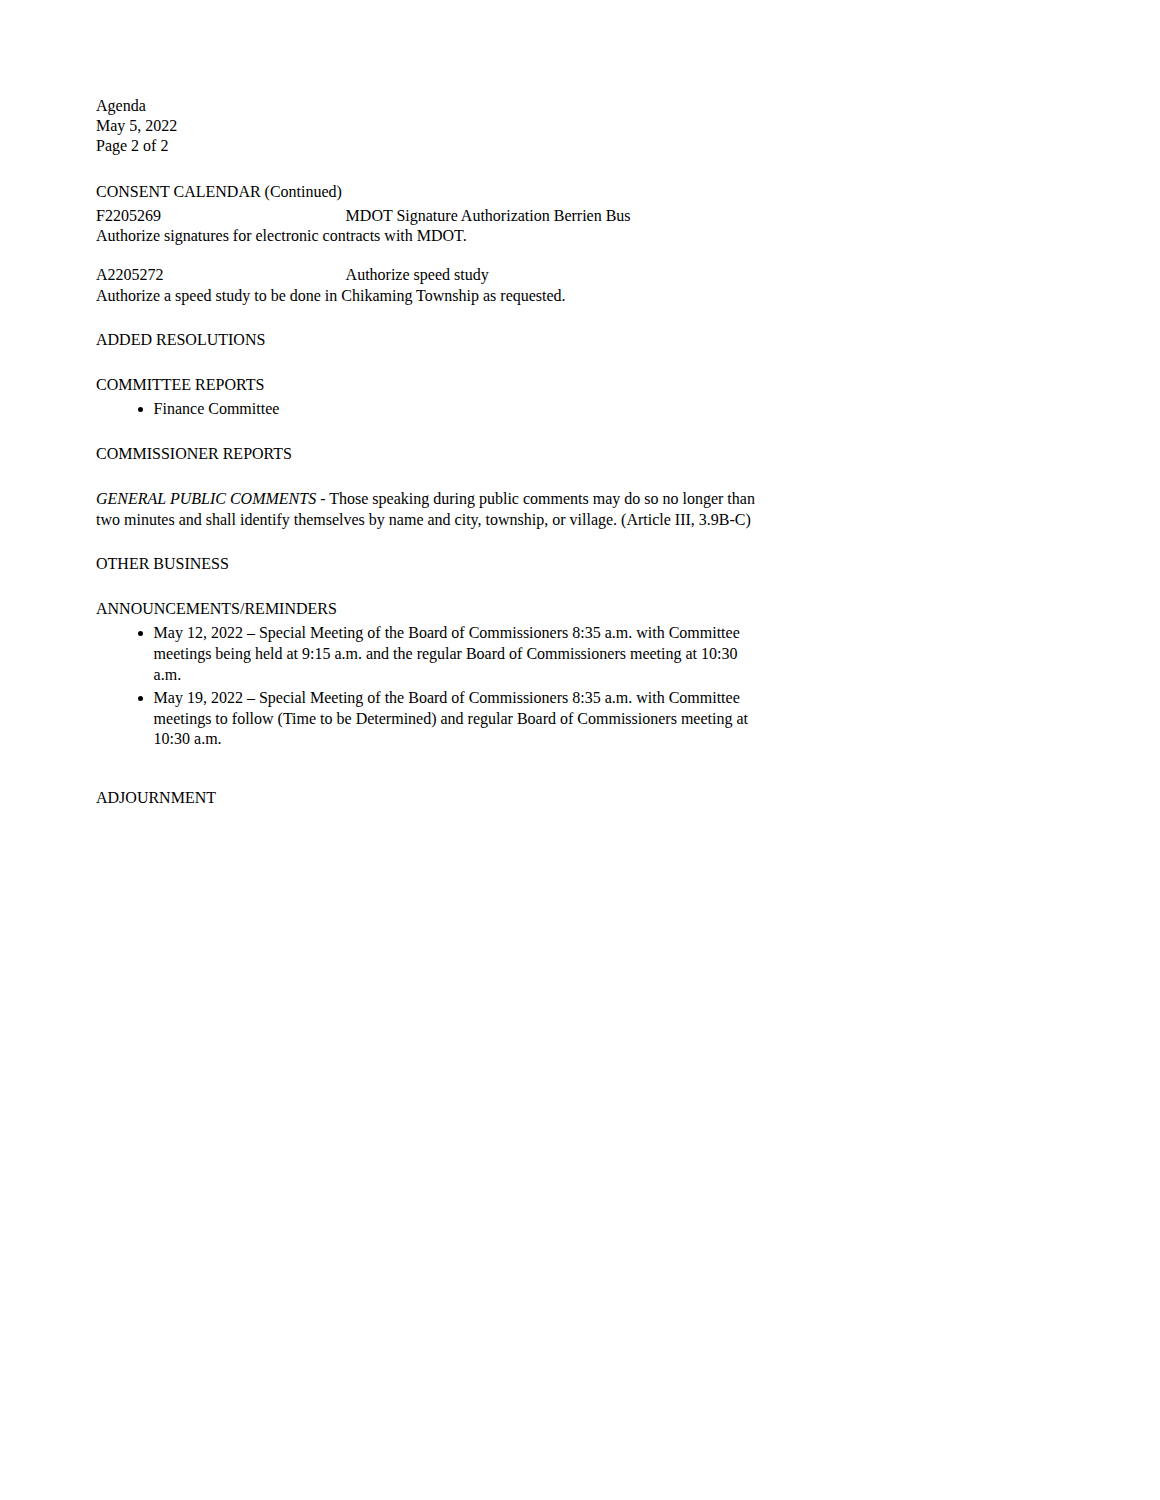Agenda
May 5, 2022
Page 2 of 2
CONSENT CALENDAR (Continued)
F2205269 MDOT Signature Authorization Berrien Bus
Authorize signatures for electronic contracts with MDOT.
A2205272 Authorize speed study
Authorize a speed study to be done in Chikaming Township as requested.
ADDED RESOLUTIONS
COMMITTEE REPORTS
Finance Committee
COMMISSIONER REPORTS
GENERAL PUBLIC COMMENTS - Those speaking during public comments may do so no longer than two minutes and shall identify themselves by name and city, township, or village. (Article III, 3.9B-C)
OTHER BUSINESS
ANNOUNCEMENTS/REMINDERS
May 12, 2022 – Special Meeting of the Board of Commissioners 8:35 a.m. with Committee meetings being held at 9:15 a.m. and the regular Board of Commissioners meeting at 10:30 a.m.
May 19, 2022 – Special Meeting of the Board of Commissioners 8:35 a.m. with Committee meetings to follow (Time to be Determined) and regular Board of Commissioners meeting at 10:30 a.m.
ADJOURNMENT